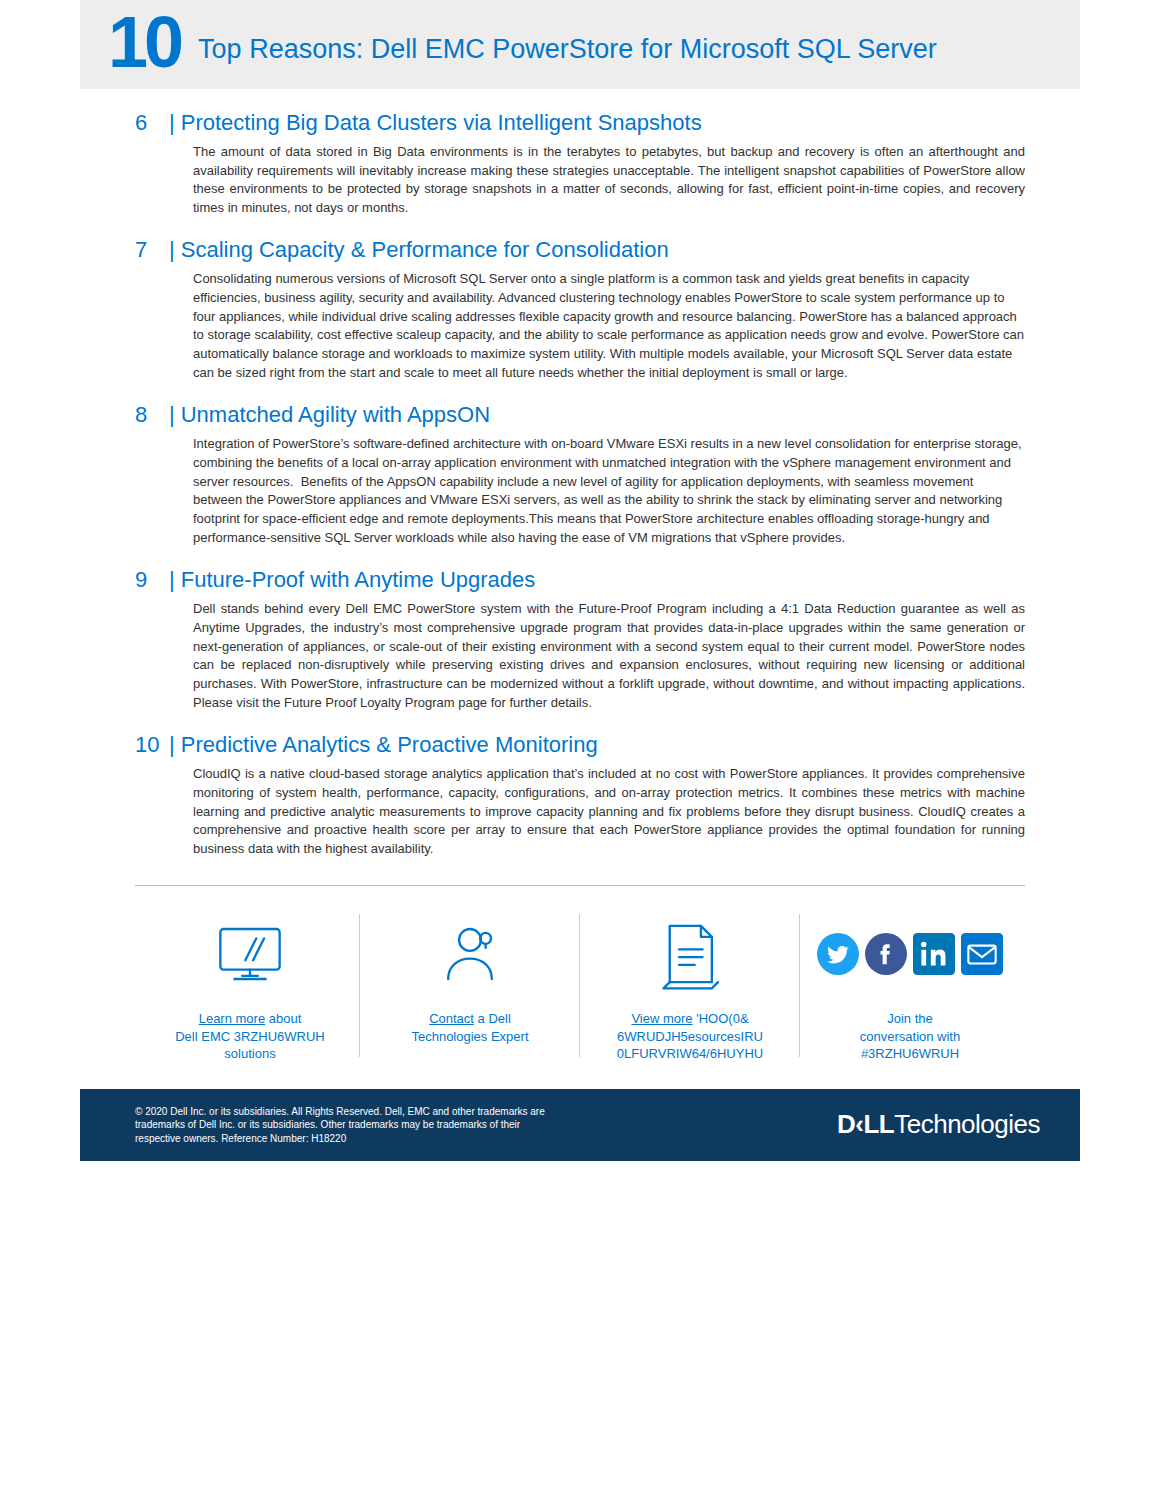10
Top Reasons: Dell EMC PowerStore for Microsoft SQL Server
6|Protecting Big Data Clusters via Intelligent Snapshots
The amount of data stored in Big Data environments is in the terabytes to petabytes, but backup and recovery is often an afterthought and availability requirements will inevitably increase making these strategies unacceptable. The intelligent snapshot capabilities of PowerStore allow these environments to be protected by storage snapshots in a matter of seconds, allowing for fast, efficient point-in-time copies, and recovery times in minutes, not days or months.
7|Scaling Capacity & Performance for Consolidation
Consolidating numerous versions of Microsoft SQL Server onto a single platform is a common task and yields great benefits in capacity efficiencies, business agility, security and availability. Advanced clustering technology enables PowerStore to scale system performance up to four appliances, while individual drive scaling addresses flexible capacity growth and resource balancing. PowerStore has a balanced approach to storage scalability, cost effective scaleup capacity, and the ability to scale performance as application needs grow and evolve. PowerStore can automatically balance storage and workloads to maximize system utility. With multiple models available, your Microsoft SQL Server data estate can be sized right from the start and scale to meet all future needs whether the initial deployment is small or large.
8|Unmatched Agility with AppsON
Integration of PowerStore’s software-defined architecture with on-board VMware ESXi results in a new level consolidation for enterprise storage, combining the benefits of a local on-array application environment with unmatched integration with the vSphere management environment and server resources. Benefits of the AppsON capability include a new level of agility for application deployments, with seamless movement between the PowerStore appliances and VMware ESXi servers, as well as the ability to shrink the stack by eliminating server and networking footprint for space-efficient edge and remote deployments.This means that PowerStore architecture enables offloading storage-hungry and performance-sensitive SQL Server workloads while also having the ease of VM migrations that vSphere provides.
9|Future-Proof with Anytime Upgrades
Dell stands behind every Dell EMC PowerStore system with the Future-Proof Program including a 4:1 Data Reduction guarantee as well as Anytime Upgrades, the industry’s most comprehensive upgrade program that provides data-in-place upgrades within the same generation or next-generation of appliances, or scale-out of their existing environment with a second system equal to their current model. PowerStore nodes can be replaced non-disruptively while preserving existing drives and expansion enclosures, without requiring new licensing or additional purchases. With PowerStore, infrastructure can be modernized without a forklift upgrade, without downtime, and without impacting applications. Please visit the Future Proof Loyalty Program page for further details.
10|Predictive Analytics & Proactive Monitoring
CloudIQ is a native cloud-based storage analytics application that’s included at no cost with PowerStore appliances. It provides comprehensive monitoring of system health, performance, capacity, configurations, and on-array protection metrics. It combines these metrics with machine learning and predictive analytic measurements to improve capacity planning and fix problems before they disrupt business. CloudIQ creates a comprehensive and proactive health score per array to ensure that each PowerStore appliance provides the optimal foundation for running business data with the highest availability.
Learn more about
Dell EMC 3RZHU6WRUH
solutions
Contact a Dell
Technologies Expert
View more 'HOO(0&
6WRUDJH5esourcesIRU
0LFURVRIW64/6HUYHU
Join the
conversation with
#3RZHU6WRUH
© 2020 Dell Inc. or its subsidiaries. All Rights Reserved. Dell, EMC and other trademarks are
trademarks of Dell Inc. or its subsidiaries. Other trademarks may be trademarks of their
respective owners. Reference Number: H18220
D‹LL Technologies